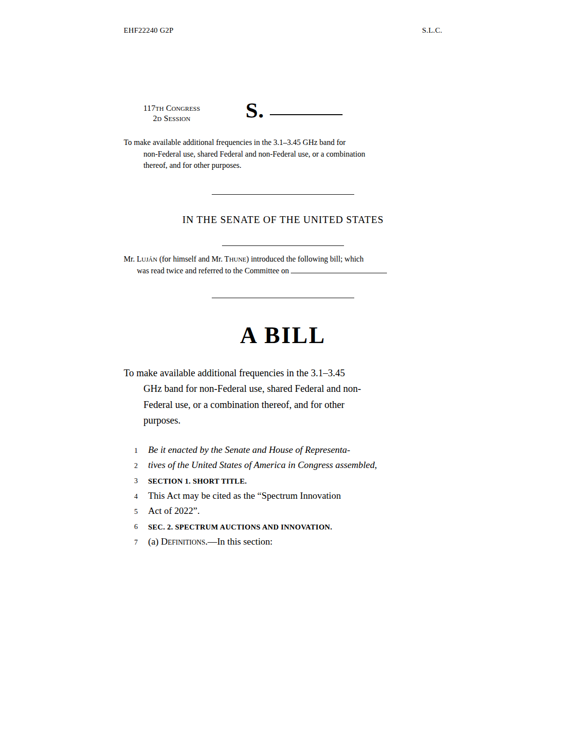EHF22240 G2P S.L.C.
117TH CONGRESS
2D SESSION
S.
To make available additional frequencies in the 3.1–3.45 GHz band for non-Federal use, shared Federal and non-Federal use, or a combination thereof, and for other purposes.
IN THE SENATE OF THE UNITED STATES
Mr. LUJÁN (for himself and Mr. THUNE) introduced the following bill; which was read twice and referred to the Committee on
A BILL
To make available additional frequencies in the 3.1–3.45 GHz band for non-Federal use, shared Federal and non- Federal use, or a combination thereof, and for other purposes.
Be it enacted by the Senate and House of Representa-
tives of the United States of America in Congress assembled,
SECTION 1. SHORT TITLE.
This Act may be cited as the “Spectrum Innovation
Act of 2022”.
SEC. 2. SPECTRUM AUCTIONS AND INNOVATION.
(a) DEFINITIONS.—In this section: